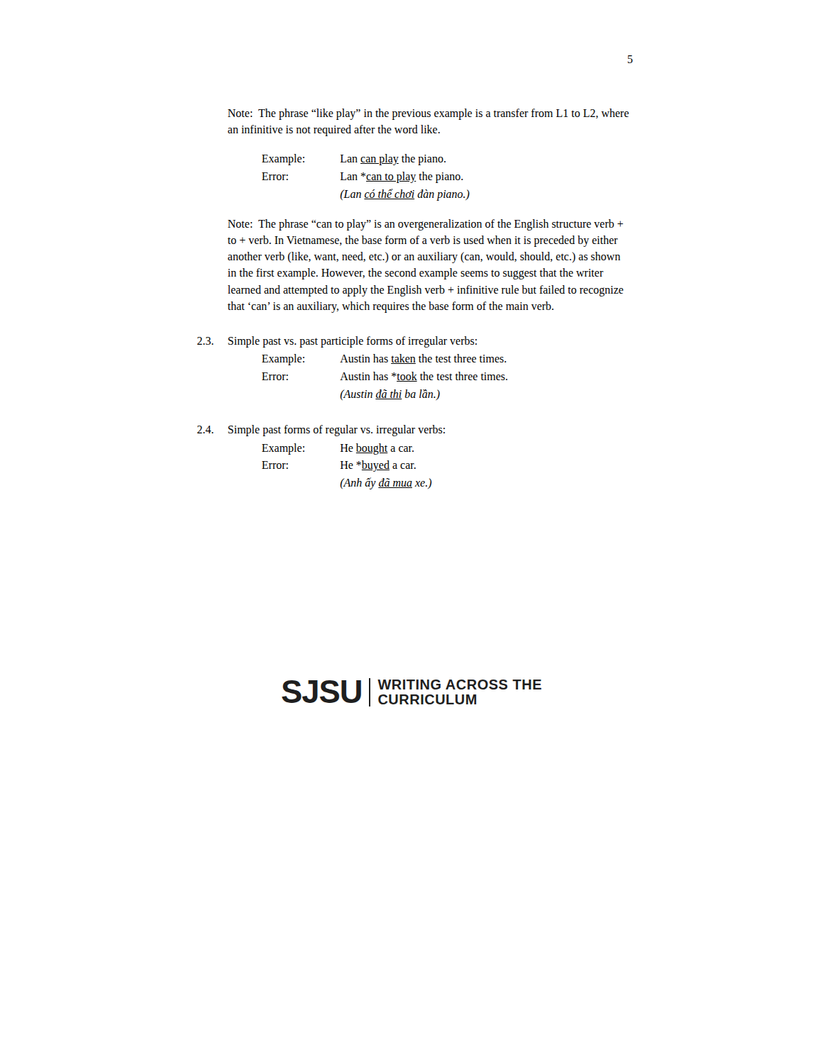5
Note: The phrase “like play” in the previous example is a transfer from L1 to L2, where an infinitive is not required after the word like.
| Example: | Lan can play the piano. |
| Error: | Lan * can to play the piano. |
| | (Lan có thể chơi đàn piano.) |
Note: The phrase “can to play” is an overgeneralization of the English structure verb + to + verb. In Vietnamese, the base form of a verb is used when it is preceded by either another verb (like, want, need, etc.) or an auxiliary (can, would, should, etc.) as shown in the first example. However, the second example seems to suggest that the writer learned and attempted to apply the English verb + infinitive rule but failed to recognize that ‘can’ is an auxiliary, which requires the base form of the main verb.
2.3.
Simple past vs. past participle forms of irregular verbs:
| Example: | Austin has taken the test three times. |
| Error: | Austin has * took the test three times. |
| | (Austin đã thi ba lần.) |
2.4.
Simple past forms of regular vs. irregular verbs:
| Example: | He bought a car. |
| Error: | He * buyed a car. |
| | (Anh ấy đã mua xe.) |
SJSU
WRITING ACROSS THE CURRICULUM